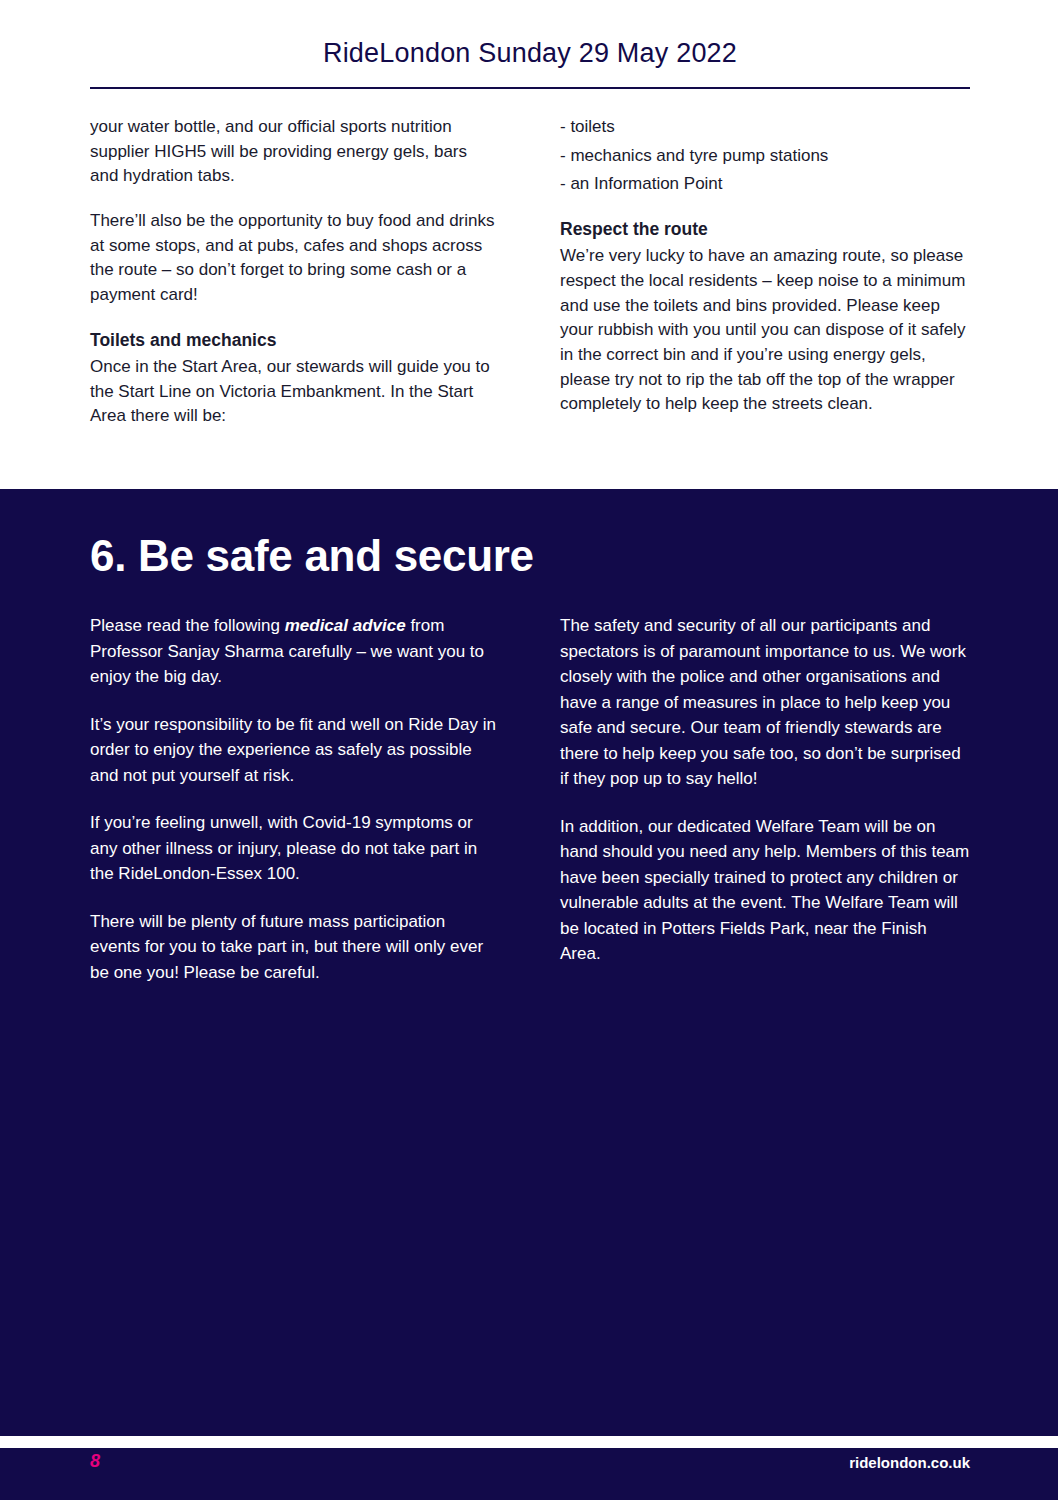RideLondon Sunday 29 May 2022
your water bottle, and our official sports nutrition supplier HIGH5 will be providing energy gels, bars and hydration tabs.
There’ll also be the opportunity to buy food and drinks at some stops, and at pubs, cafes and shops across the route – so don’t forget to bring some cash or a payment card!
Toilets and mechanics
Once in the Start Area, our stewards will guide you to the Start Line on Victoria Embankment. In the Start Area there will be:
toilets
mechanics and tyre pump stations
an Information Point
Respect the route
We’re very lucky to have an amazing route, so please respect the local residents – keep noise to a minimum and use the toilets and bins provided. Please keep your rubbish with you until you can dispose of it safely in the correct bin and if you’re using energy gels, please try not to rip the tab off the top of the wrapper completely to help keep the streets clean.
6. Be safe and secure
Please read the following medical advice from Professor Sanjay Sharma carefully – we want you to enjoy the big day.
It’s your responsibility to be fit and well on Ride Day in order to enjoy the experience as safely as possible and not put yourself at risk.
If you’re feeling unwell, with Covid-19 symptoms or any other illness or injury, please do not take part in the RideLondon-Essex 100.
There will be plenty of future mass participation events for you to take part in, but there will only ever be one you! Please be careful.
The safety and security of all our participants and spectators is of paramount importance to us. We work closely with the police and other organisations and have a range of measures in place to help keep you safe and secure. Our team of friendly stewards are there to help keep you safe too, so don’t be surprised if they pop up to say hello!
In addition, our dedicated Welfare Team will be on hand should you need any help. Members of this team have been specially trained to protect any children or vulnerable adults at the event. The Welfare Team will be located in Potters Fields Park, near the Finish Area.
8 ridelondon.co.uk